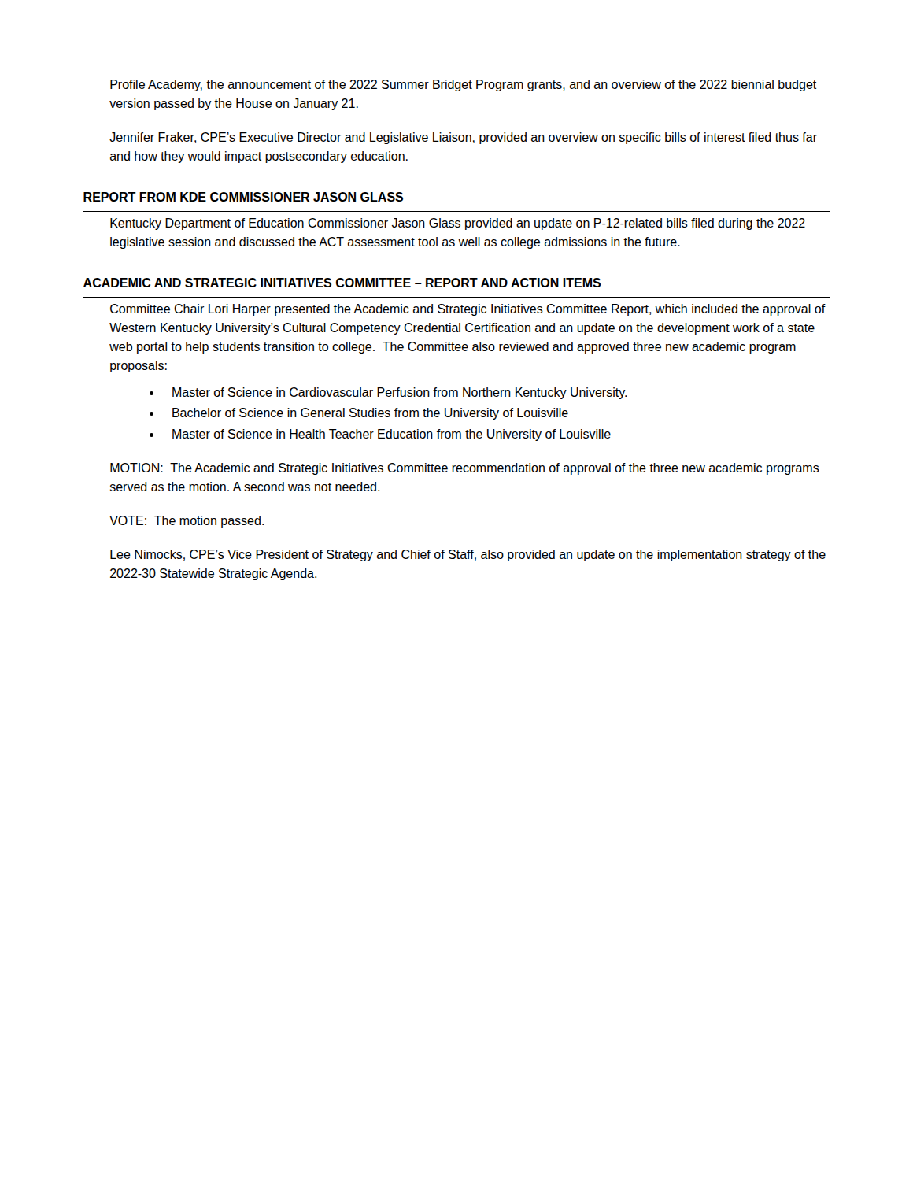Profile Academy, the announcement of the 2022 Summer Bridget Program grants, and an overview of the 2022 biennial budget version passed by the House on January 21.
Jennifer Fraker, CPE’s Executive Director and Legislative Liaison, provided an overview on specific bills of interest filed thus far and how they would impact postsecondary education.
Report from KDE Commissioner Jason Glass
Kentucky Department of Education Commissioner Jason Glass provided an update on P-12-related bills filed during the 2022 legislative session and discussed the ACT assessment tool as well as college admissions in the future.
Academic and Strategic Initiatives Committee – Report and Action Items
Committee Chair Lori Harper presented the Academic and Strategic Initiatives Committee Report, which included the approval of Western Kentucky University’s Cultural Competency Credential Certification and an update on the development work of a state web portal to help students transition to college. The Committee also reviewed and approved three new academic program proposals:
Master of Science in Cardiovascular Perfusion from Northern Kentucky University.
Bachelor of Science in General Studies from the University of Louisville
Master of Science in Health Teacher Education from the University of Louisville
MOTION: The Academic and Strategic Initiatives Committee recommendation of approval of the three new academic programs served as the motion. A second was not needed.
VOTE: The motion passed.
Lee Nimocks, CPE’s Vice President of Strategy and Chief of Staff, also provided an update on the implementation strategy of the 2022-30 Statewide Strategic Agenda.